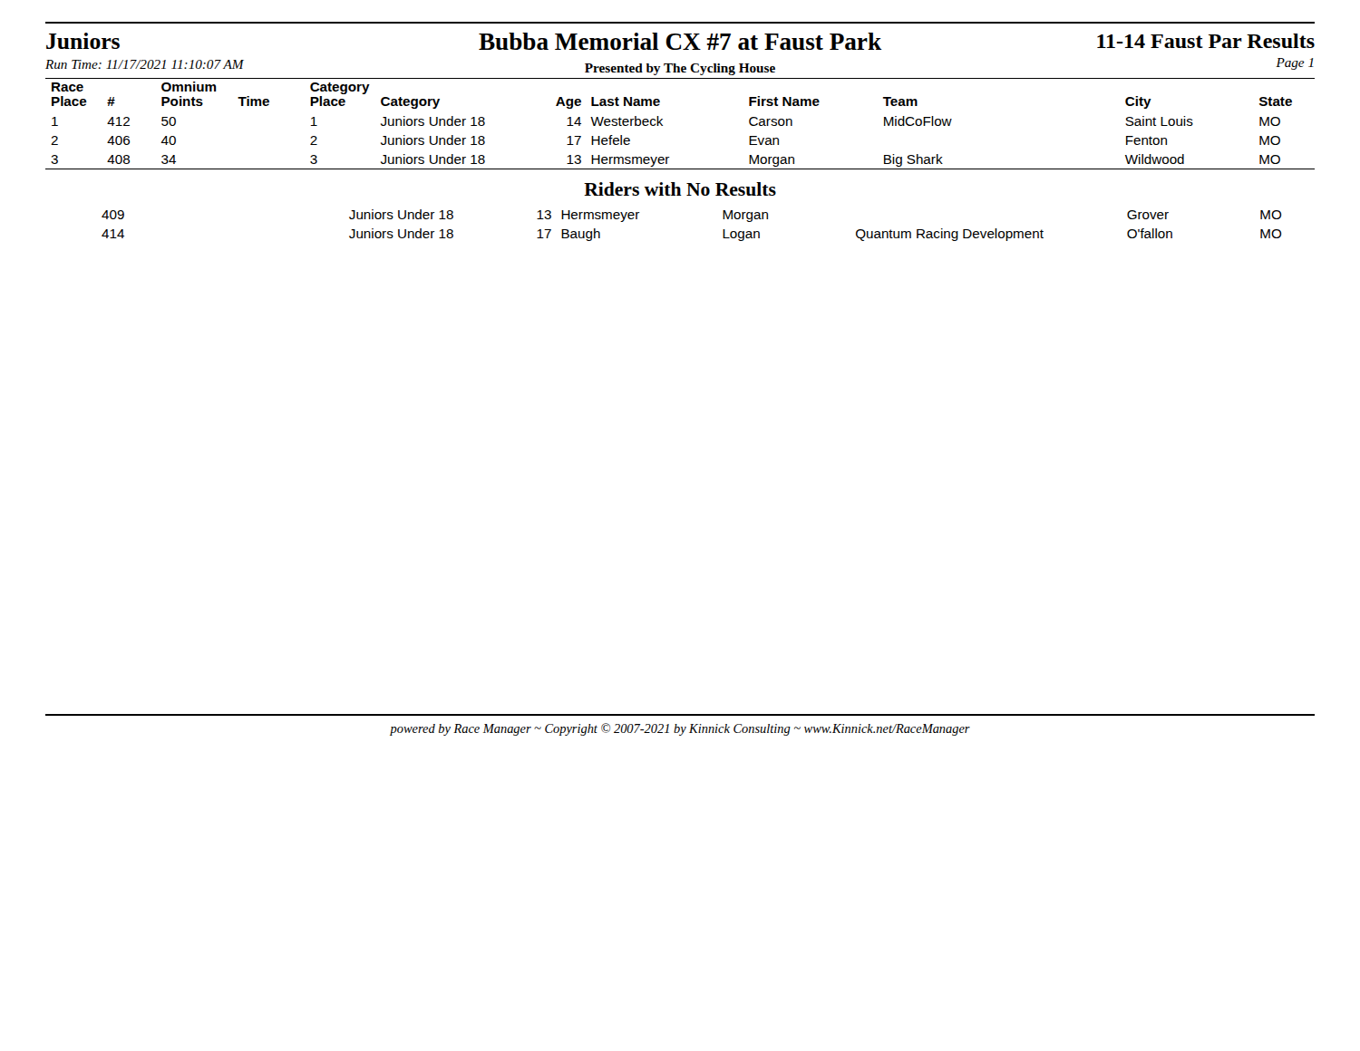Juniors
Run Time: 11/17/2021 11:10:07 AM
Bubba Memorial CX #7 at Faust Park
Presented by The Cycling House
11-14 Faust Par Results
Page 1
| Race Place | # | Omnium Points | Time | Category Place | Category | Age | Last Name | First Name | Team | City | State |
| --- | --- | --- | --- | --- | --- | --- | --- | --- | --- | --- | --- |
| 1 | 412 | 50 | | 1 | Juniors Under 18 | 14 | Westerbeck | Carson | MidCoFlow | Saint Louis | MO |
| 2 | 406 | 40 | | 2 | Juniors Under 18 | 17 | Hefele | Evan | | Fenton | MO |
| 3 | 408 | 34 | | 3 | Juniors Under 18 | 13 | Hermsmeyer | Morgan | Big Shark | Wildwood | MO |
Riders with No Results
| | 409 | | | | Juniors Under 18 | 13 | Hermsmeyer | Morgan | | Grover | MO |
| | 414 | | | | Juniors Under 18 | 17 | Baugh | Logan | Quantum Racing Development | O'fallon | MO |
powered by Race Manager ~ Copyright © 2007-2021 by Kinnick Consulting ~ www.Kinnick.net/RaceManager